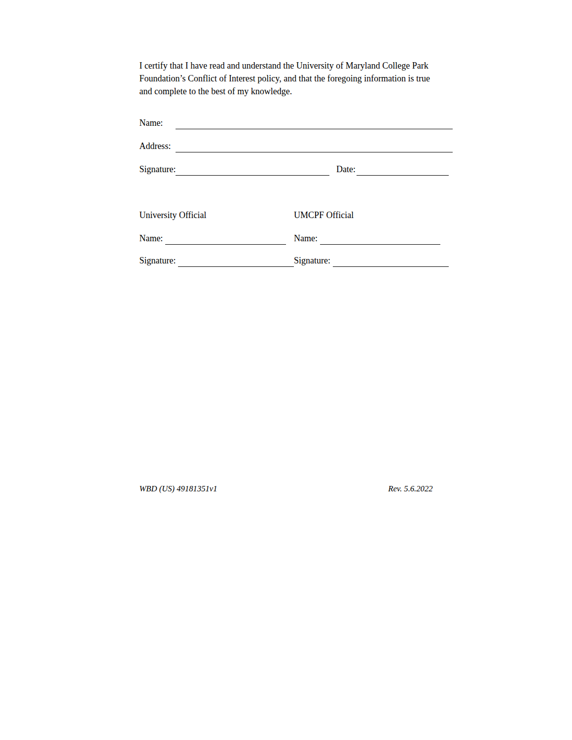I certify that I have read and understand the University of Maryland College Park Foundation’s Conflict of Interest policy, and that the foregoing information is true and complete to the best of my knowledge.
| Name: | |
| Address: | |
| Signature: | | Date: | |
| University Official Name: Signature: | UMCPF Official Name: Signature: |
WBD (US) 49181351v1 Rev. 5.6.2022